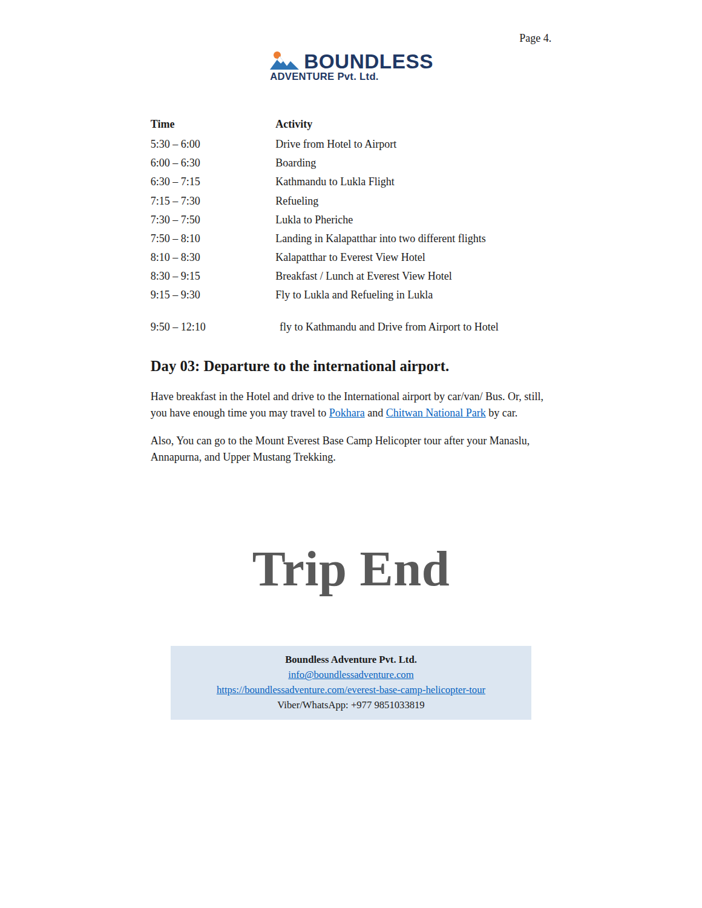Page 4.
BOUNDLESS
ADVENTURE Pvt. Ltd.
| Time | Activity |
| --- | --- |
| 5:30 – 6:00 | Drive from Hotel to Airport |
| 6:00 – 6:30 | Boarding |
| 6:30 – 7:15 | Kathmandu to Lukla Flight |
| 7:15 – 7:30 | Refueling |
| 7:30 – 7:50 | Lukla to Pheriche |
| 7:50 – 8:10 | Landing in Kalapatthar into two different flights |
| 8:10 – 8:30 | Kalapatthar to Everest View Hotel |
| 8:30 – 9:15 | Breakfast / Lunch at Everest View Hotel |
| 9:15 – 9:30 | Fly to Lukla and Refueling in Lukla |
| 9:50 – 12:10 | fly to Kathmandu and Drive from Airport to Hotel |
Day 03: Departure to the international airport.
Have breakfast in the Hotel and drive to the International airport by car/van/ Bus. Or, still, you have enough time you may travel to Pokhara and Chitwan National Park by car.
Also, You can go to the Mount Everest Base Camp Helicopter tour after your Manaslu, Annapurna, and Upper Mustang Trekking.
Trip End
Boundless Adventure Pvt. Ltd.
info@boundlessadventure.com
https://boundlessadventure.com/everest-base-camp-helicopter-tour
Viber/WhatsApp: +977 9851033819